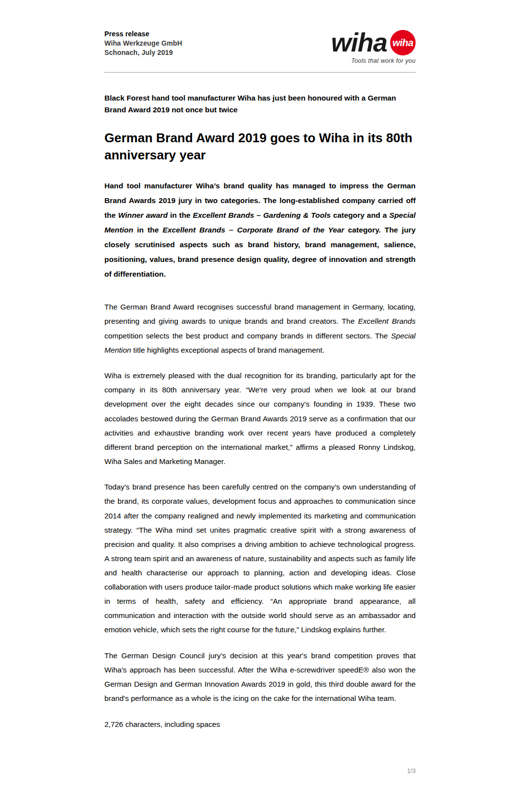Press release
Wiha Werkzeuge GmbH
Schonach, July 2019
wiha wiha
Tools that work for you
Black Forest hand tool manufacturer Wiha has just been honoured with a German Brand Award 2019 not once but twice
German Brand Award 2019 goes to Wiha in its 80th anniversary year
Hand tool manufacturer Wiha’s brand quality has managed to impress the German Brand Awards 2019 jury in two categories. The long-established company carried off the Winner award in the Excellent Brands – Gardening & Tools category and a Special Mention in the Excellent Brands – Corporate Brand of the Year category. The jury closely scrutinised aspects such as brand history, brand management, salience, positioning, values, brand presence design quality, degree of innovation and strength of differentiation.
The German Brand Award recognises successful brand management in Germany, locating, presenting and giving awards to unique brands and brand creators. The Excellent Brands competition selects the best product and company brands in different sectors. The Special Mention title highlights exceptional aspects of brand management.
Wiha is extremely pleased with the dual recognition for its branding, particularly apt for the company in its 80th anniversary year. “We're very proud when we look at our brand development over the eight decades since our company’s founding in 1939. These two accolades bestowed during the German Brand Awards 2019 serve as a confirmation that our activities and exhaustive branding work over recent years have produced a completely different brand perception on the international market,” affirms a pleased Ronny Lindskog, Wiha Sales and Marketing Manager.
Today's brand presence has been carefully centred on the company’s own understanding of the brand, its corporate values, development focus and approaches to communication since 2014 after the company realigned and newly implemented its marketing and communication strategy. “The Wiha mind set unites pragmatic creative spirit with a strong awareness of precision and quality. It also comprises a driving ambition to achieve technological progress. A strong team spirit and an awareness of nature, sustainability and aspects such as family life and health characterise our approach to planning, action and developing ideas. Close collaboration with users produce tailor-made product solutions which make working life easier in terms of health, safety and efficiency. “An appropriate brand appearance, all communication and interaction with the outside world should serve as an ambassador and emotion vehicle, which sets the right course for the future,” Lindskog explains further.
The German Design Council jury’s decision at this year's brand competition proves that Wiha's approach has been successful. After the Wiha e-screwdriver speedE® also won the German Design and German Innovation Awards 2019 in gold, this third double award for the brand's performance as a whole is the icing on the cake for the international Wiha team.
2,726 characters, including spaces
1/3